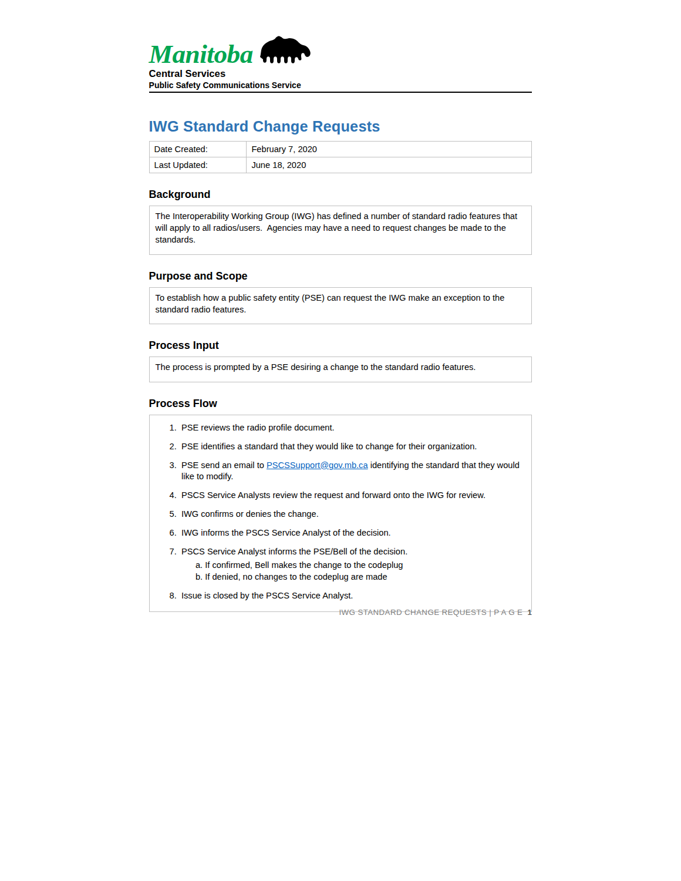Manitoba
Central Services
Public Safety Communications Service
IWG Standard Change Requests
| Date Created: | February 7, 2020 |
| Last Updated: | June 18, 2020 |
Background
The Interoperability Working Group (IWG) has defined a number of standard radio features that will apply to all radios/users. Agencies may have a need to request changes be made to the standards.
Purpose and Scope
To establish how a public safety entity (PSE) can request the IWG make an exception to the standard radio features.
Process Input
The process is prompted by a PSE desiring a change to the standard radio features.
Process Flow
PSE reviews the radio profile document.
PSE identifies a standard that they would like to change for their organization.
PSE send an email to PSCSSupport@gov.mb.ca identifying the standard that they would like to modify.
PSCS Service Analysts review the request and forward onto the IWG for review.
IWG confirms or denies the change.
IWG informs the PSCS Service Analyst of the decision.
PSCS Service Analyst informs the PSE/Bell of the decision.
If confirmed, Bell makes the change to the codeplug
If denied, no changes to the codeplug are made
Issue is closed by the PSCS Service Analyst.
IWG STANDARD CHANGE REQUESTS | P A G E 1